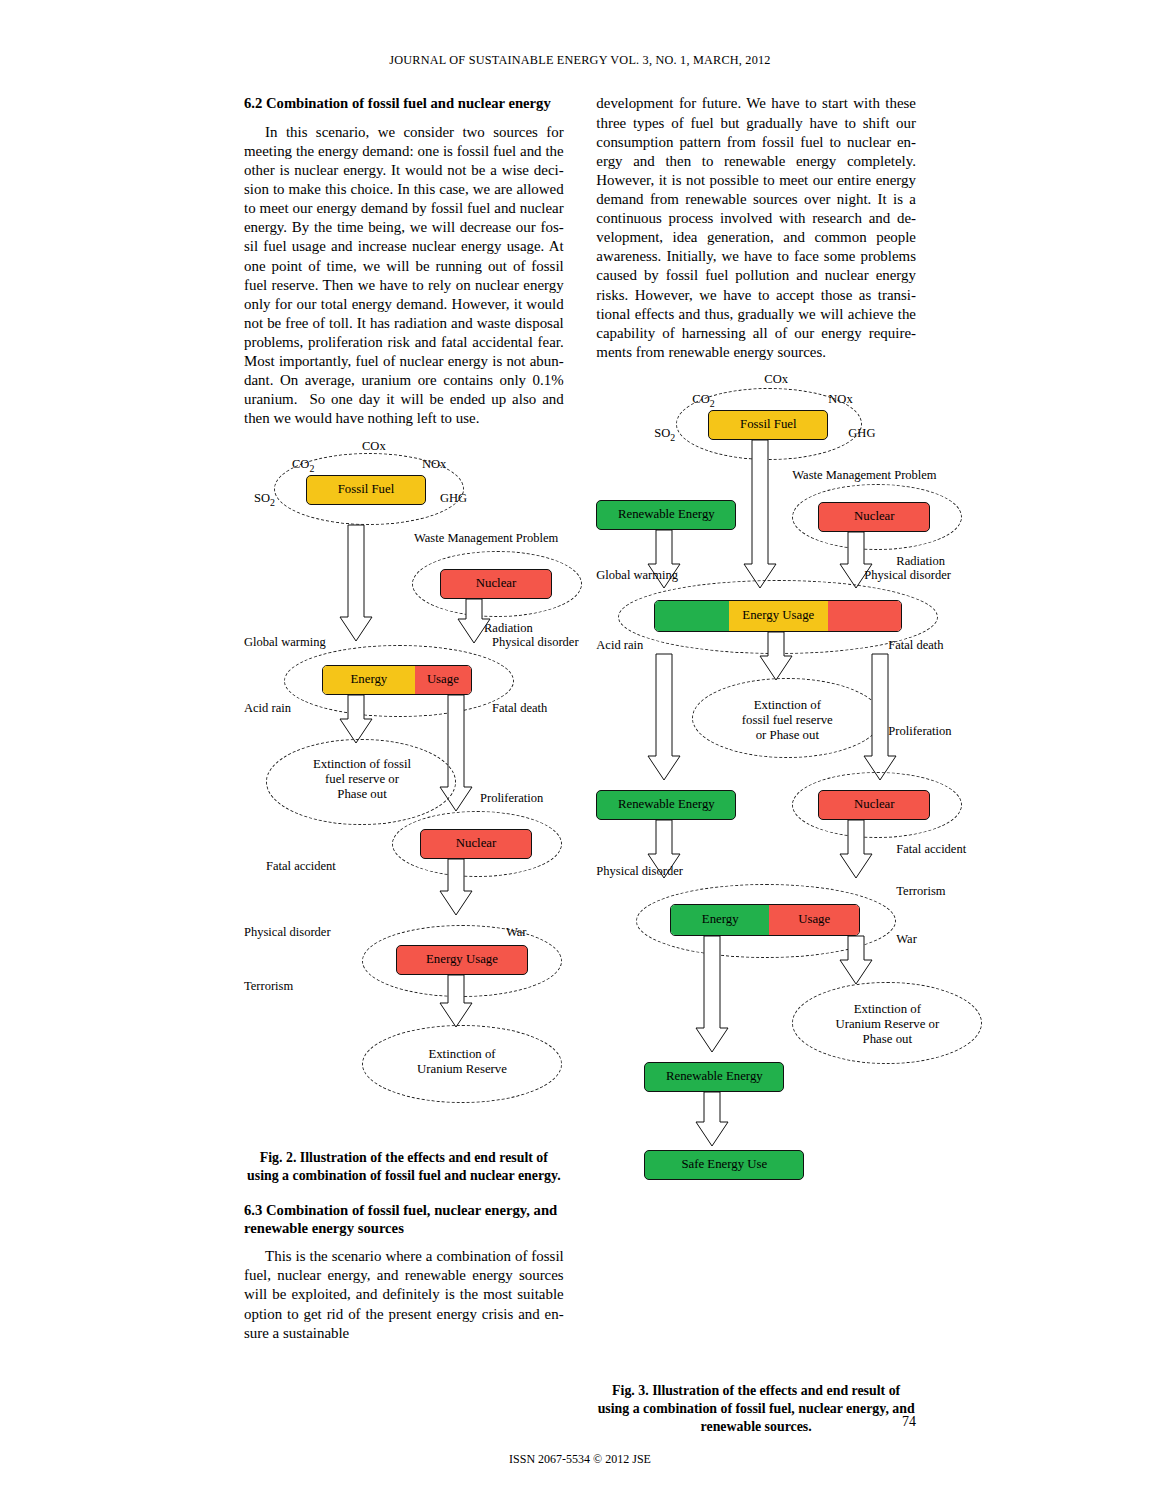JOURNAL OF SUSTAINABLE ENERGY VOL. 3, NO. 1, MARCH, 2012
6.2 Combination of fossil fuel and nuclear energy
In this scenario, we consider two sources for meeting the energy demand: one is fossil fuel and the other is nuclear energy. It would not be a wise decision to make this choice. In this case, we are allowed to meet our energy demand by fossil fuel and nuclear energy. By the time being, we will decrease our fossil fuel usage and increase nuclear energy usage. At one point of time, we will be running out of fossil fuel reserve. Then we have to rely on nuclear energy only for our total energy demand. However, it would not be free of toll. It has radiation and waste disposal problems, proliferation risk and fatal accidental fear. Most importantly, fuel of nuclear energy is not abundant. On average, uranium ore contains only 0.1% uranium. So one day it will be ended up also and then we would have nothing left to use.
COx
CO2
NOx
SO2
GHG
Fossil Fuel
Waste Management Problem
Nuclear
Radiation
Global warming
Physical disorder
Energy Usage
Acid rain
Fatal death
Extinction of fossil
fuel reserve or
Phase out
Proliferation
Nuclear
Fatal accident
Physical disorder
War
Energy Usage
Terrorism
Extinction of
Uranium Reserve
Fig. 2. Illustration of the effects and end result of using a combination of fossil fuel and nuclear energy.
6.3 Combination of fossil fuel, nuclear energy, and renewable energy sources
This is the scenario where a combination of fossil fuel, nuclear energy, and renewable energy sources will be exploited, and definitely is the most suitable option to get rid of the present energy crisis and ensure a sustainable
development for future. We have to start with these three types of fuel but gradually have to shift our consumption pattern from fossil fuel to nuclear energy and then to renewable energy completely. However, it is not possible to meet our entire energy demand from renewable sources over night. It is a continuous process involved with research and development, idea generation, and common people awareness. Initially, we have to face some problems caused by fossil fuel pollution and nuclear energy risks. However, we have to accept those as transitional effects and thus, gradually we will achieve the capability of harnessing all of our energy requirements from renewable energy sources.
COx
CO2
NOx
SO2
GHG
Fossil Fuel
Waste Management Problem
Renewable Energy
Nuclear
Radiation
Global warming
Physical disorder
Energy Usage
Acid rain
Fatal death
Extinction of
fossil fuel reserve
or Phase out
Proliferation
Renewable Energy
Nuclear
Fatal accident
Physical disorder
Terrorism
Energy Usage
War
Extinction of
Uranium Reserve or
Phase out
Renewable Energy
Safe Energy Use
Fig. 3. Illustration of the effects and end result of using a combination of fossil fuel, nuclear energy, and renewable sources.
74
ISSN 2067-5534 © 2012 JSE